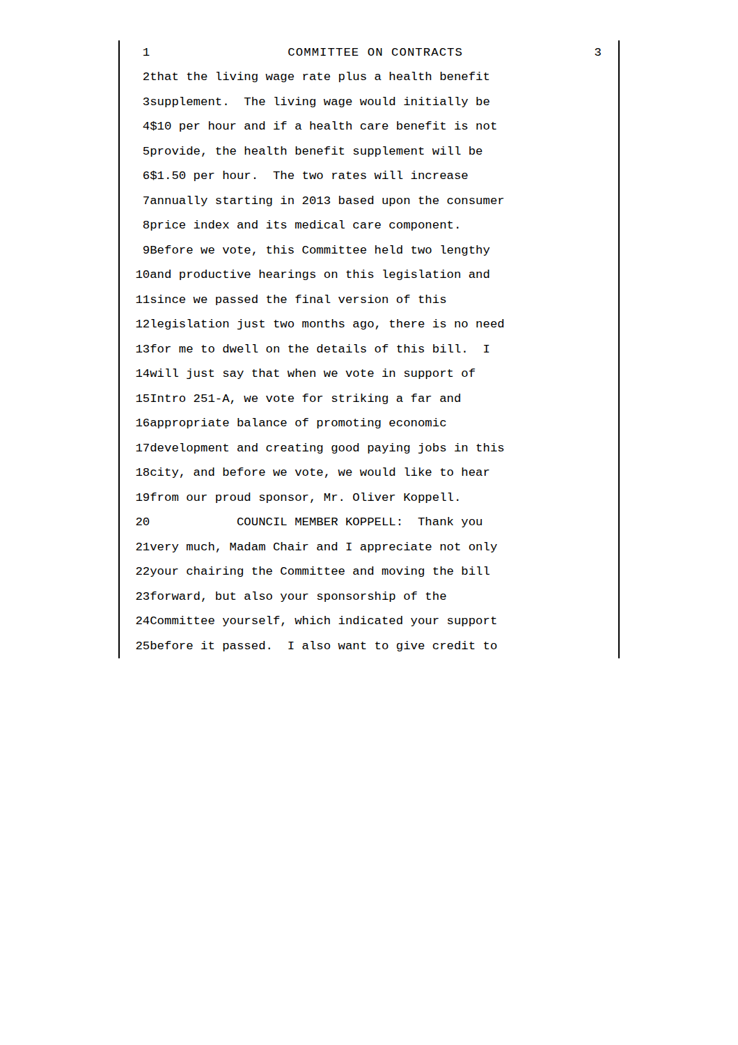1 COMMITTEE ON CONTRACTS 3
| 2 | that the living wage rate plus a health benefit |
| 3 | supplement. The living wage would initially be |
| 4 | $10 per hour and if a health care benefit is not |
| 5 | provide, the health benefit supplement will be |
| 6 | $1.50 per hour. The two rates will increase |
| 7 | annually starting in 2013 based upon the consumer |
| 8 | price index and its medical care component. |
| 9 | Before we vote, this Committee held two lengthy |
| 10 | and productive hearings on this legislation and |
| 11 | since we passed the final version of this |
| 12 | legislation just two months ago, there is no need |
| 13 | for me to dwell on the details of this bill. I |
| 14 | will just say that when we vote in support of |
| 15 | Intro 251-A, we vote for striking a far and |
| 16 | appropriate balance of promoting economic |
| 17 | development and creating good paying jobs in this |
| 18 | city, and before we vote, we would like to hear |
| 19 | from our proud sponsor, Mr. Oliver Koppell. |
| 20 | COUNCIL MEMBER KOPPELL: Thank you |
| 21 | very much, Madam Chair and I appreciate not only |
| 22 | your chairing the Committee and moving the bill |
| 23 | forward, but also your sponsorship of the |
| 24 | Committee yourself, which indicated your support |
| 25 | before it passed. I also want to give credit to |